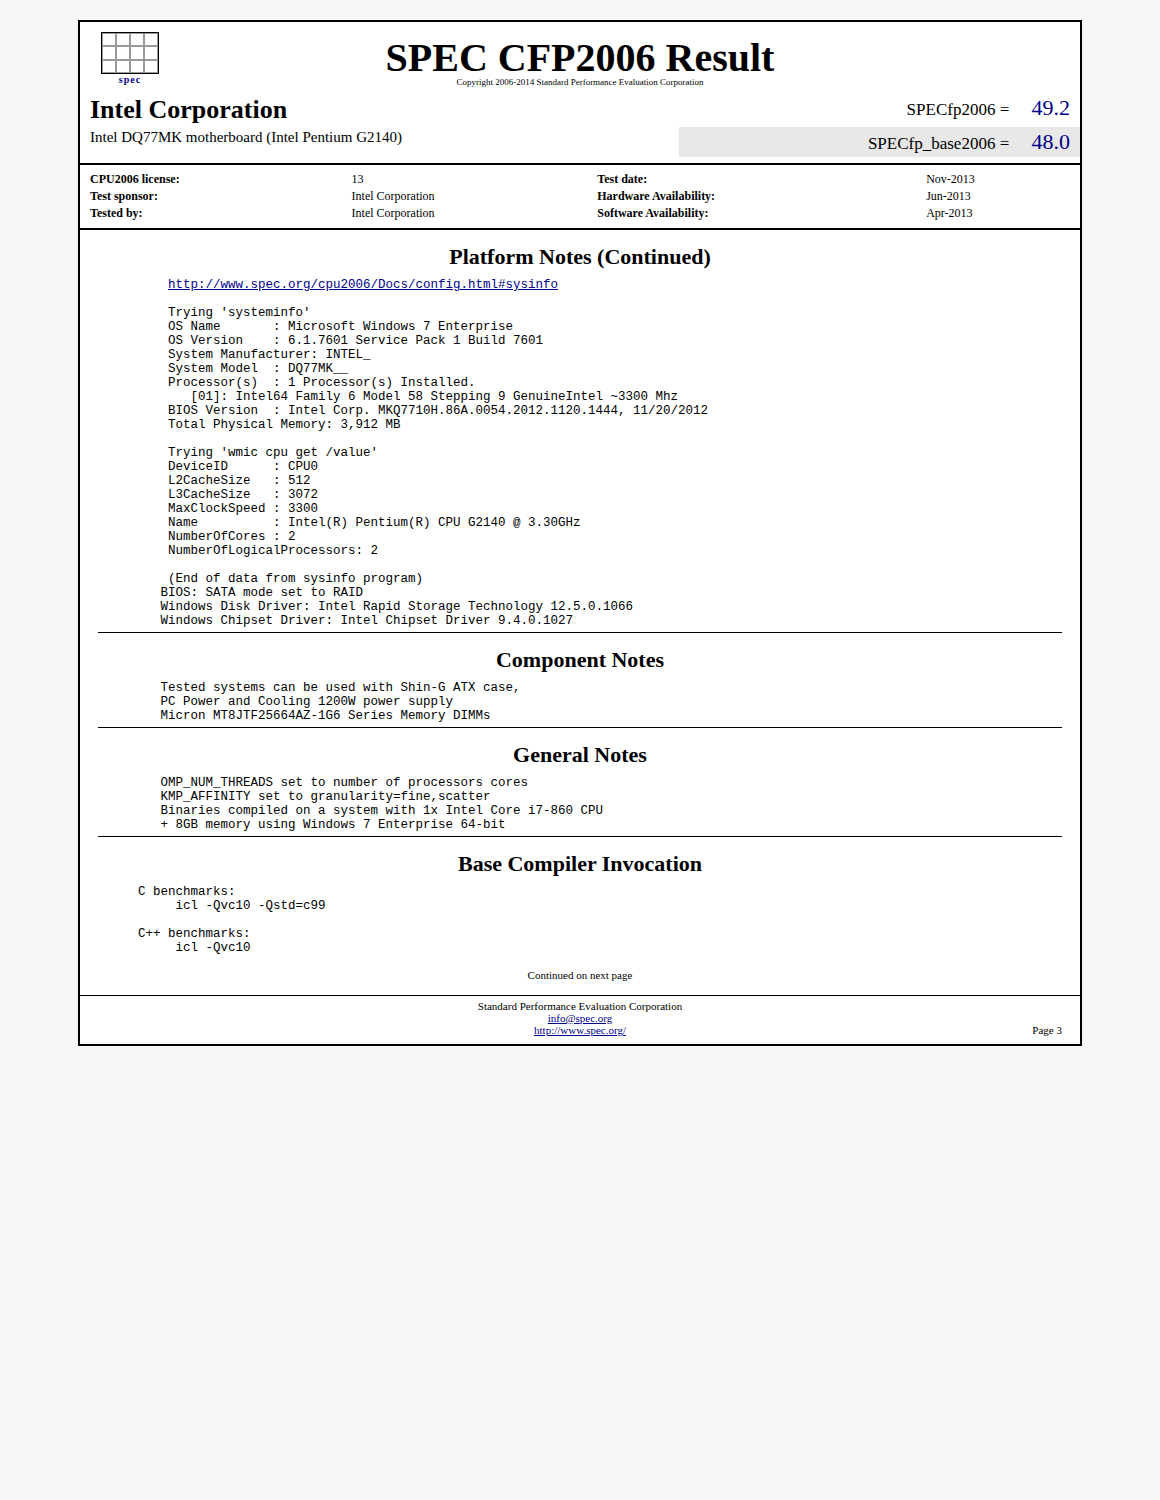spec
SPEC CFP2006 Result
Copyright 2006-2014 Standard Performance Evaluation Corporation
| Intel Corporation | SPECfp2006 = 49.2 |
| Intel DQ77MK motherboard (Intel Pentium G2140) | SPECfp_base2006 = 48.0 |
| CPU2006 license: | 13 | Test date: | Nov-2013 |
| Test sponsor: | Intel Corporation | Hardware Availability: | Jun-2013 |
| Tested by: | Intel Corporation | Software Availability: | Apr-2013 |
Platform Notes (Continued)
    http://www.spec.org/cpu2006/Docs/config.html#sysinfo

    Trying 'systeminfo'
    OS Name       : Microsoft Windows 7 Enterprise
    OS Version    : 6.1.7601 Service Pack 1 Build 7601
    System Manufacturer: INTEL_
    System Model  : DQ77MK__
    Processor(s)  : 1 Processor(s) Installed.
       [01]: Intel64 Family 6 Model 58 Stepping 9 GenuineIntel ~3300 Mhz
    BIOS Version  : Intel Corp. MKQ7710H.86A.0054.2012.1120.1444, 11/20/2012
    Total Physical Memory: 3,912 MB

    Trying 'wmic cpu get /value'
    DeviceID      : CPU0
    L2CacheSize   : 512
    L3CacheSize   : 3072
    MaxClockSpeed : 3300
    Name          : Intel(R) Pentium(R) CPU G2140 @ 3.30GHz
    NumberOfCores : 2
    NumberOfLogicalProcessors: 2

    (End of data from sysinfo program)
   BIOS: SATA mode set to RAID
   Windows Disk Driver: Intel Rapid Storage Technology 12.5.0.1066
   Windows Chipset Driver: Intel Chipset Driver 9.4.0.1027
Component Notes
   Tested systems can be used with Shin-G ATX case,
   PC Power and Cooling 1200W power supply
   Micron MT8JTF25664AZ-1G6 Series Memory DIMMs
General Notes
   OMP_NUM_THREADS set to number of processors cores
   KMP_AFFINITY set to granularity=fine,scatter
   Binaries compiled on a system with 1x Intel Core i7-860 CPU
   + 8GB memory using Windows 7 Enterprise 64-bit
Base Compiler Invocation
C benchmarks:
     icl -Qvc10 -Qstd=c99

C++ benchmarks:
     icl -Qvc10
Continued on next page
Standard Performance Evaluation Corporation
info@spec.org
http://www.spec.org/
Page 3